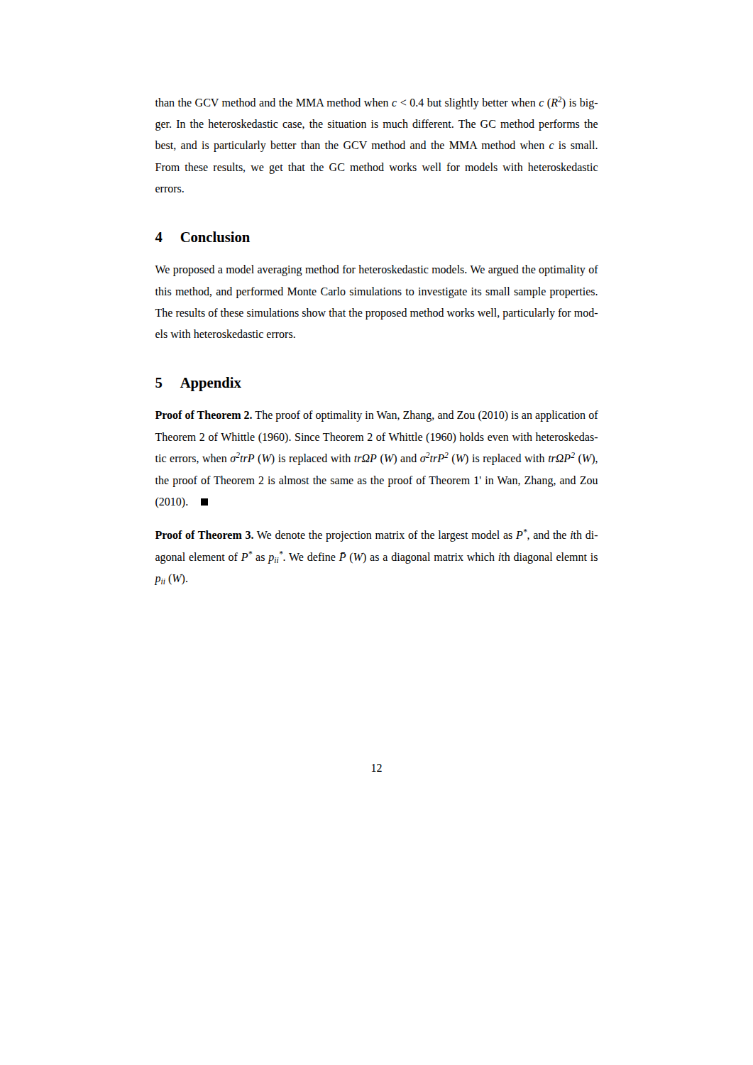than the GCV method and the MMA method when c < 0.4 but slightly better when c (R2) is bigger. In the heteroskedastic case, the situation is much different. The GC method performs the best, and is particularly better than the GCV method and the MMA method when c is small. From these results, we get that the GC method works well for models with heteroskedastic errors.
4 Conclusion
We proposed a model averaging method for heteroskedastic models. We argued the optimality of this method, and performed Monte Carlo simulations to investigate its small sample properties. The results of these simulations show that the proposed method works well, particularly for models with heteroskedastic errors.
5 Appendix
Proof of Theorem 2. The proof of optimality in Wan, Zhang, and Zou (2010) is an application of Theorem 2 of Whittle (1960). Since Theorem 2 of Whittle (1960) holds even with heteroskedastic errors, when σ2trP (W) is replaced with trΩP (W) and σ2trP2 (W) is replaced with trΩP2 (W), the proof of Theorem 2 is almost the same as the proof of Theorem 1' in Wan, Zhang, and Zou (2010).
Proof of Theorem 3. We denote the projection matrix of the largest model as P*, and the ith diagonal element of P* as pii*. We define P̄ (W) as a diagonal matrix which ith diagonal elemnt is pii (W).
12